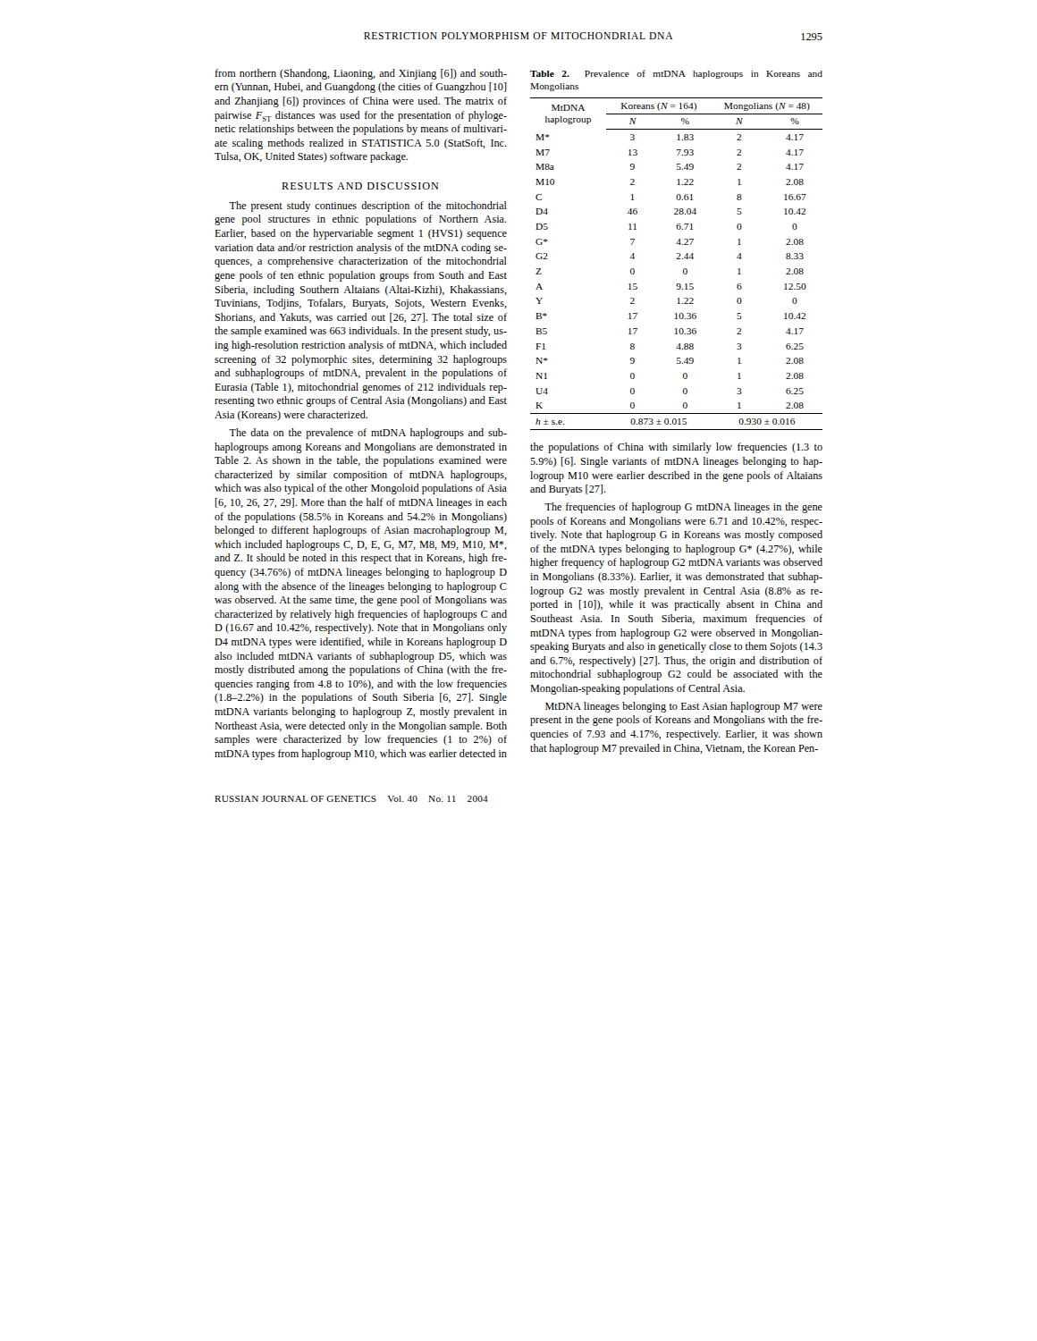Restriction polymorphism of mitochondrial DNA 1295
from northern (Shandong, Liaoning, and Xinjiang [6]) and southern (Yunnan, Hubei, and Guangdong (the cities of Guangzhou [10] and Zhanjiang [6]) provinces of China were used. The matrix of pairwise FST distances was used for the presentation of phylogenetic relationships between the populations by means of multivariate scaling methods realized in STATISTICA 5.0 (StatSoft, Inc. Tulsa, OK, United States) software package.
Results and Discussion
The present study continues description of the mitochondrial gene pool structures in ethnic populations of Northern Asia. Earlier, based on the hypervariable segment 1 (HVS1) sequence variation data and/or restriction analysis of the mtDNA coding sequences, a comprehensive characterization of the mitochondrial gene pools of ten ethnic population groups from South and East Siberia, including Southern Altaians (Altai-Kizhi), Khakassians, Tuvinians, Todjins, Tofalars, Buryats, Sojots, Western Evenks, Shorians, and Yakuts, was carried out [26, 27]. The total size of the sample examined was 663 individuals. In the present study, using high-resolution restriction analysis of mtDNA, which included screening of 32 polymorphic sites, determining 32 haplogroups and subhaplogroups of mtDNA, prevalent in the populations of Eurasia (Table 1), mitochondrial genomes of 212 individuals representing two ethnic groups of Central Asia (Mongolians) and East Asia (Koreans) were characterized.
The data on the prevalence of mtDNA haplogroups and subhaplogroups among Koreans and Mongolians are demonstrated in Table 2. As shown in the table, the populations examined were characterized by similar composition of mtDNA haplogroups, which was also typical of the other Mongoloid populations of Asia [6, 10, 26, 27, 29]. More than the half of mtDNA lineages in each of the populations (58.5% in Koreans and 54.2% in Mongolians) belonged to different haplogroups of Asian macrohaplogroup M, which included haplogroups C, D, E, G, M7, M8, M9, M10, M*, and Z. It should be noted in this respect that in Koreans, high frequency (34.76%) of mtDNA lineages belonging to haplogroup D along with the absence of the lineages belonging to haplogroup C was observed. At the same time, the gene pool of Mongolians was characterized by relatively high frequencies of haplogroups C and D (16.67 and 10.42%, respectively). Note that in Mongolians only D4 mtDNA types were identified, while in Koreans haplogroup D also included mtDNA variants of subhaplogroup D5, which was mostly distributed among the populations of China (with the frequencies ranging from 4.8 to 10%), and with the low frequencies (1.8–2.2%) in the populations of South Siberia [6, 27]. Single mtDNA variants belonging to haplogroup Z, mostly prevalent in Northeast Asia, were detected only in the Mongolian sample. Both samples were characterized by low frequencies (1 to 2%) of mtDNA types from haplogroup M10, which was earlier detected in
Table 2. Prevalence of mtDNA haplogroups in Koreans and Mongolians
| MtDNA haplogroup | Koreans ( N = 164) | Mongolians ( N = 48) |
| --- | --- | --- |
| N | % | N | % |
| M* | 3 | 1.83 | 2 | 4.17 |
| M7 | 13 | 7.93 | 2 | 4.17 |
| M8a | 9 | 5.49 | 2 | 4.17 |
| M10 | 2 | 1.22 | 1 | 2.08 |
| C | 1 | 0.61 | 8 | 16.67 |
| D4 | 46 | 28.04 | 5 | 10.42 |
| D5 | 11 | 6.71 | 0 | 0 |
| G* | 7 | 4.27 | 1 | 2.08 |
| G2 | 4 | 2.44 | 4 | 8.33 |
| Z | 0 | 0 | 1 | 2.08 |
| A | 15 | 9.15 | 6 | 12.50 |
| Y | 2 | 1.22 | 0 | 0 |
| B* | 17 | 10.36 | 5 | 10.42 |
| B5 | 17 | 10.36 | 2 | 4.17 |
| F1 | 8 | 4.88 | 3 | 6.25 |
| N* | 9 | 5.49 | 1 | 2.08 |
| N1 | 0 | 0 | 1 | 2.08 |
| U4 | 0 | 0 | 3 | 6.25 |
| K | 0 | 0 | 1 | 2.08 |
| h ± s.e. | 0.873 ± 0.015 | 0.930 ± 0.016 |
the populations of China with similarly low frequencies (1.3 to 5.9%) [6]. Single variants of mtDNA lineages belonging to haplogroup M10 were earlier described in the gene pools of Altaians and Buryats [27].
The frequencies of haplogroup G mtDNA lineages in the gene pools of Koreans and Mongolians were 6.71 and 10.42%, respectively. Note that haplogroup G in Koreans was mostly composed of the mtDNA types belonging to haplogroup G* (4.27%), while higher frequency of haplogroup G2 mtDNA variants was observed in Mongolians (8.33%). Earlier, it was demonstrated that subhaplogroup G2 was mostly prevalent in Central Asia (8.8% as reported in [10]), while it was practically absent in China and Southeast Asia. In South Siberia, maximum frequencies of mtDNA types from haplogroup G2 were observed in Mongolian-speaking Buryats and also in genetically close to them Sojots (14.3 and 6.7%, respectively) [27]. Thus, the origin and distribution of mitochondrial subhaplogroup G2 could be associated with the Mongolian-speaking populations of Central Asia.
MtDNA lineages belonging to East Asian haplogroup M7 were present in the gene pools of Koreans and Mongolians with the frequencies of 7.93 and 4.17%, respectively. Earlier, it was shown that haplogroup M7 prevailed in China, Vietnam, the Korean Pen-
Russian Journal of Genetics Vol. 40 No. 11 2004